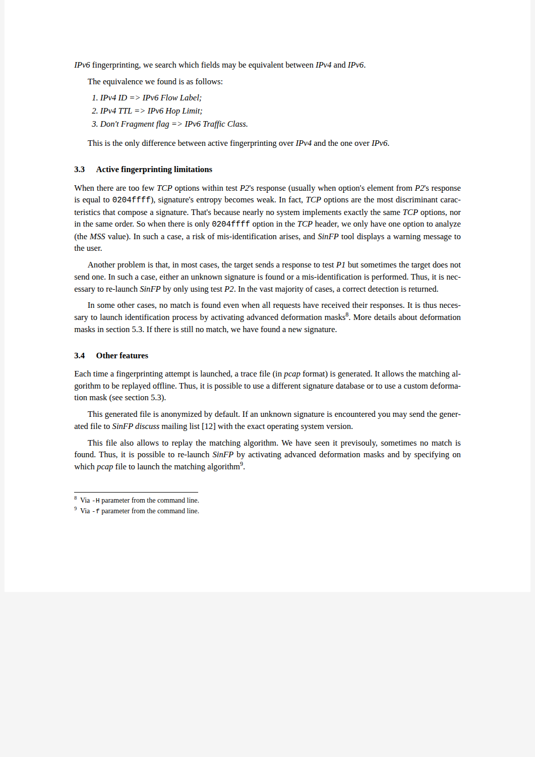IPv6 fingerprinting, we search which fields may be equivalent between IPv4 and IPv6.
The equivalence we found is as follows:
IPv4 ID => IPv6 Flow Label;
IPv4 TTL => IPv6 Hop Limit;
Don't Fragment flag => IPv6 Traffic Class.
This is the only difference between active fingerprinting over IPv4 and the one over IPv6.
3.3 Active fingerprinting limitations
When there are too few TCP options within test P2's response (usually when option's element from P2's response is equal to 0204ffff), signature's entropy becomes weak. In fact, TCP options are the most discriminant caracteristics that compose a signature. That's because nearly no system implements exactly the same TCP options, nor in the same order. So when there is only 0204ffff option in the TCP header, we only have one option to analyze (the MSS value). In such a case, a risk of mis-identification arises, and SinFP tool displays a warning message to the user.
Another problem is that, in most cases, the target sends a response to test P1 but sometimes the target does not send one. In such a case, either an unknown signature is found or a mis-identification is performed. Thus, it is necessary to re-launch SinFP by only using test P2. In the vast majority of cases, a correct detection is returned.
In some other cases, no match is found even when all requests have received their responses. It is thus necessary to launch identification process by activating advanced deformation masks8. More details about deformation masks in section 5.3. If there is still no match, we have found a new signature.
3.4 Other features
Each time a fingerprinting attempt is launched, a trace file (in pcap format) is generated. It allows the matching algorithm to be replayed offline. Thus, it is possible to use a different signature database or to use a custom deformation mask (see section 5.3).
This generated file is anonymized by default. If an unknown signature is encountered you may send the generated file to SinFP discuss mailing list [12] with the exact operating system version.
This file also allows to replay the matching algorithm. We have seen it previsouly, sometimes no match is found. Thus, it is possible to re-launch SinFP by activating advanced deformation masks and by specifying on which pcap file to launch the matching algorithm9.
8 Via -H parameter from the command line.
9 Via -f parameter from the command line.